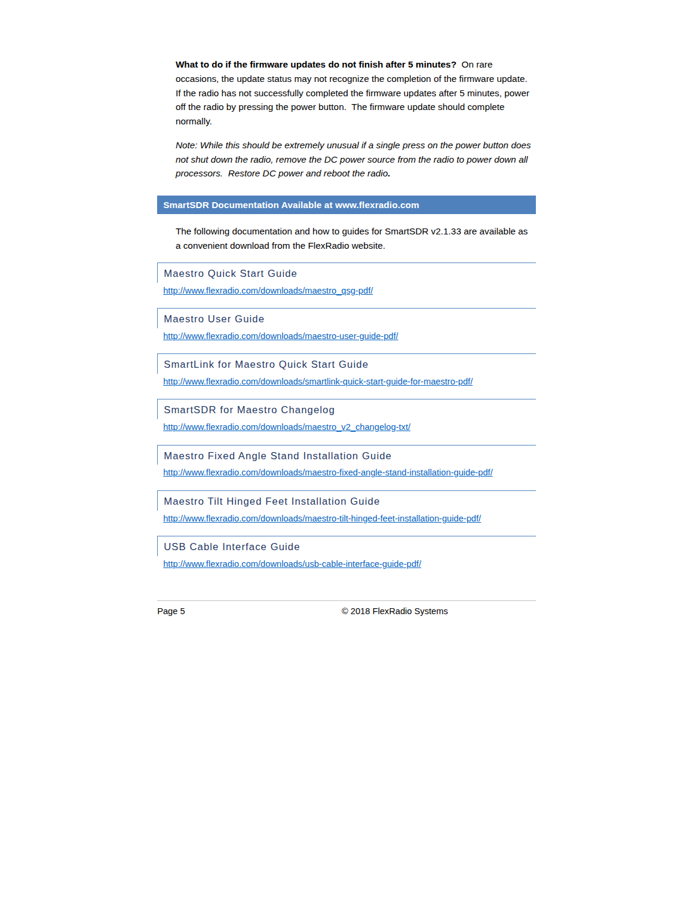What to do if the firmware updates do not finish after 5 minutes? On rare occasions, the update status may not recognize the completion of the firmware update. If the radio has not successfully completed the firmware updates after 5 minutes, power off the radio by pressing the power button. The firmware update should complete normally.
Note: While this should be extremely unusual if a single press on the power button does not shut down the radio, remove the DC power source from the radio to power down all processors. Restore DC power and reboot the radio.
SmartSDR Documentation Available at www.flexradio.com
The following documentation and how to guides for SmartSDR v2.1.33 are available as a convenient download from the FlexRadio website.
Maestro Quick Start Guide
http://www.flexradio.com/downloads/maestro_qsg-pdf/
Maestro User Guide
http://www.flexradio.com/downloads/maestro-user-guide-pdf/
SmartLink for Maestro Quick Start Guide
http://www.flexradio.com/downloads/smartlink-quick-start-guide-for-maestro-pdf/
SmartSDR for Maestro Changelog
http://www.flexradio.com/downloads/maestro_v2_changelog-txt/
Maestro Fixed Angle Stand Installation Guide
http://www.flexradio.com/downloads/maestro-fixed-angle-stand-installation-guide-pdf/
Maestro Tilt Hinged Feet Installation Guide
http://www.flexradio.com/downloads/maestro-tilt-hinged-feet-installation-guide-pdf/
USB Cable Interface Guide
http://www.flexradio.com/downloads/usb-cable-interface-guide-pdf/
Page 5
© 2018 FlexRadio Systems